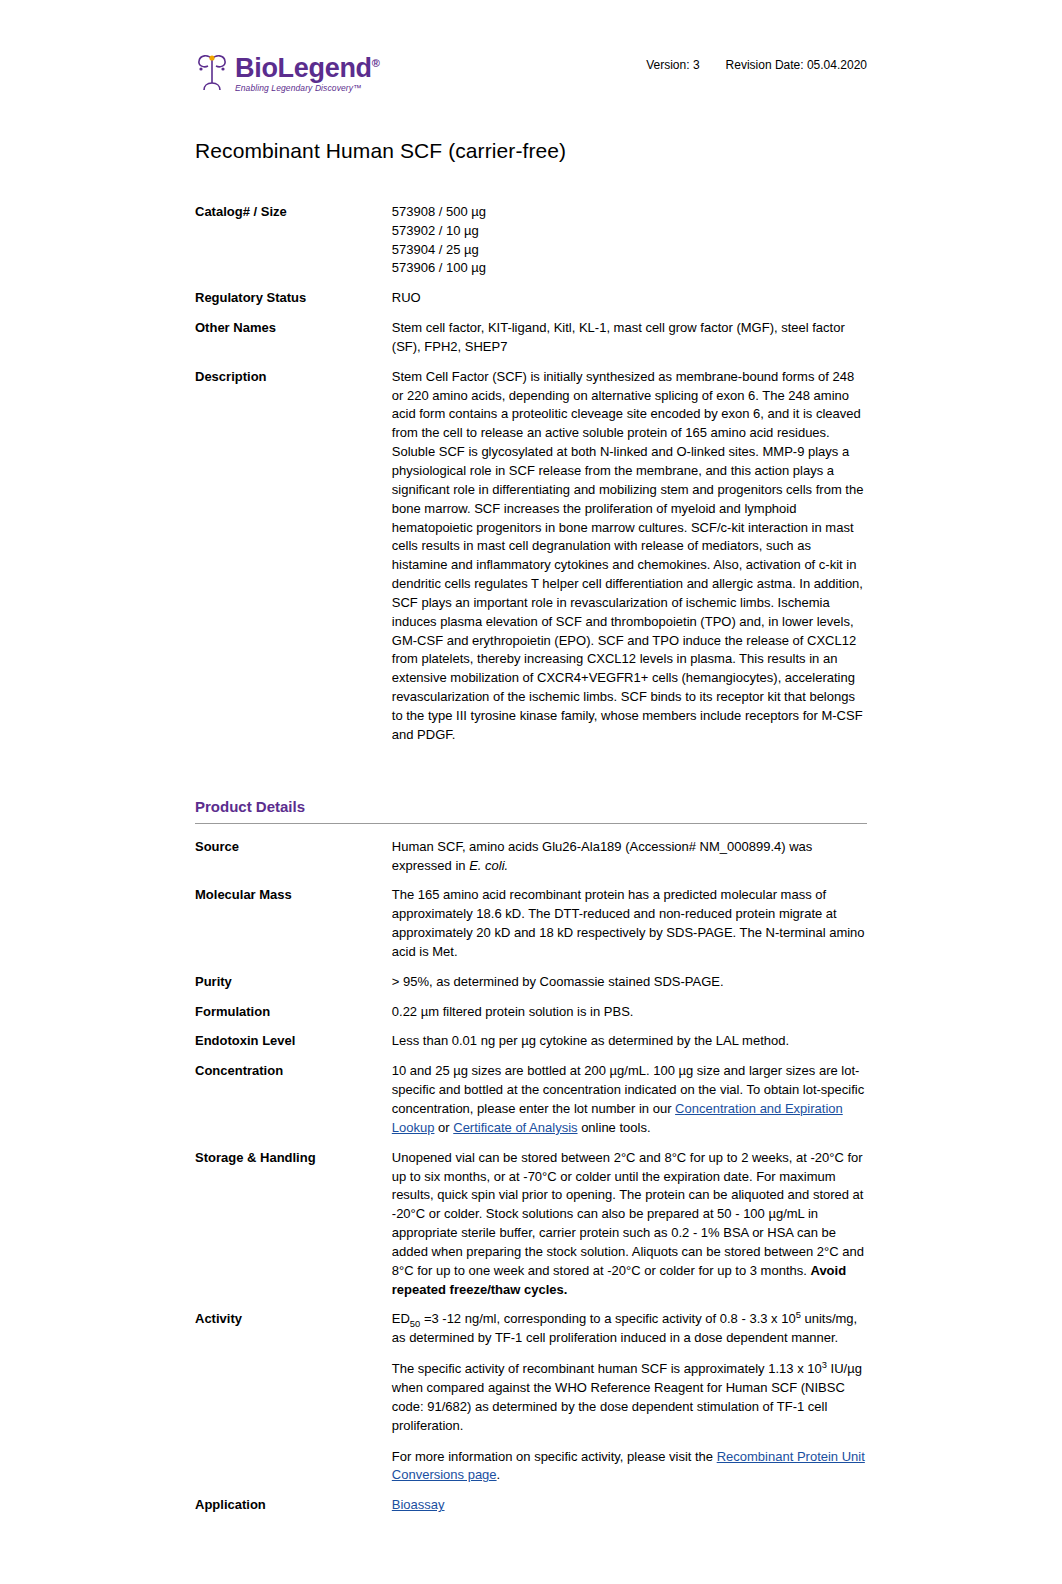BioLegend®
Enabling Legendary Discovery™
Version: 3Revision Date: 05.04.2020
Recombinant Human SCF (carrier-free)
| Catalog# / Size | 573908 / 500 µg 573902 / 10 µg 573904 / 25 µg 573906 / 100 µg |
| Regulatory Status | RUO |
| Other Names | Stem cell factor, KIT-ligand, Kitl, KL-1, mast cell grow factor (MGF), steel factor (SF), FPH2, SHEP7 |
| Description | Stem Cell Factor (SCF) is initially synthesized as membrane-bound forms of 248 or 220 amino acids, depending on alternative splicing of exon 6. The 248 amino acid form contains a proteolitic cleveage site encoded by exon 6, and it is cleaved from the cell to release an active soluble protein of 165 amino acid residues. Soluble SCF is glycosylated at both N-linked and O-linked sites. MMP-9 plays a physiological role in SCF release from the membrane, and this action plays a significant role in differentiating and mobilizing stem and progenitors cells from the bone marrow. SCF increases the proliferation of myeloid and lymphoid hematopoietic progenitors in bone marrow cultures. SCF/c-kit interaction in mast cells results in mast cell degranulation with release of mediators, such as histamine and inflammatory cytokines and chemokines. Also, activation of c-kit in dendritic cells regulates T helper cell differentiation and allergic astma. In addition, SCF plays an important role in revascularization of ischemic limbs. Ischemia induces plasma elevation of SCF and thrombopoietin (TPO) and, in lower levels, GM-CSF and erythropoietin (EPO). SCF and TPO induce the release of CXCL12 from platelets, thereby increasing CXCL12 levels in plasma. This results in an extensive mobilization of CXCR4+VEGFR1+ cells (hemangiocytes), accelerating revascularization of the ischemic limbs. SCF binds to its receptor kit that belongs to the type III tyrosine kinase family, whose members include receptors for M-CSF and PDGF. |
Product Details
| Source | Human SCF, amino acids Glu26-Ala189 (Accession# NM_000899.4) was expressed in E. coli. |
| Molecular Mass | The 165 amino acid recombinant protein has a predicted molecular mass of approximately 18.6 kD. The DTT-reduced and non-reduced protein migrate at approximately 20 kD and 18 kD respectively by SDS-PAGE. The N-terminal amino acid is Met. |
| Purity | > 95%, as determined by Coomassie stained SDS-PAGE. |
| Formulation | 0.22 µm filtered protein solution is in PBS. |
| Endotoxin Level | Less than 0.01 ng per µg cytokine as determined by the LAL method. |
| Concentration | 10 and 25 µg sizes are bottled at 200 µg/mL. 100 µg size and larger sizes are lot-specific and bottled at the concentration indicated on the vial. To obtain lot-specific concentration, please enter the lot number in our Concentration and Expiration Lookup or Certificate of Analysis online tools. |
| Storage & Handling | Unopened vial can be stored between 2°C and 8°C for up to 2 weeks, at -20°C for up to six months, or at -70°C or colder until the expiration date. For maximum results, quick spin vial prior to opening. The protein can be aliquoted and stored at -20°C or colder. Stock solutions can also be prepared at 50 - 100 µg/mL in appropriate sterile buffer, carrier protein such as 0.2 - 1% BSA or HSA can be added when preparing the stock solution. Aliquots can be stored between 2°C and 8°C for up to one week and stored at -20°C or colder for up to 3 months. Avoid repeated freeze/thaw cycles. |
| Activity | ED 50 =3 -12 ng/ml, corresponding to a specific activity of 0.8 - 3.3 x 10 5 units/mg, as determined by TF-1 cell proliferation induced in a dose dependent manner. The specific activity of recombinant human SCF is approximately 1.13 x 10 3 IU/µg when compared against the WHO Reference Reagent for Human SCF (NIBSC code: 91/682) as determined by the dose dependent stimulation of TF-1 cell proliferation. For more information on specific activity, please visit the Recombinant Protein Unit Conversions page . |
| Application | Bioassay |